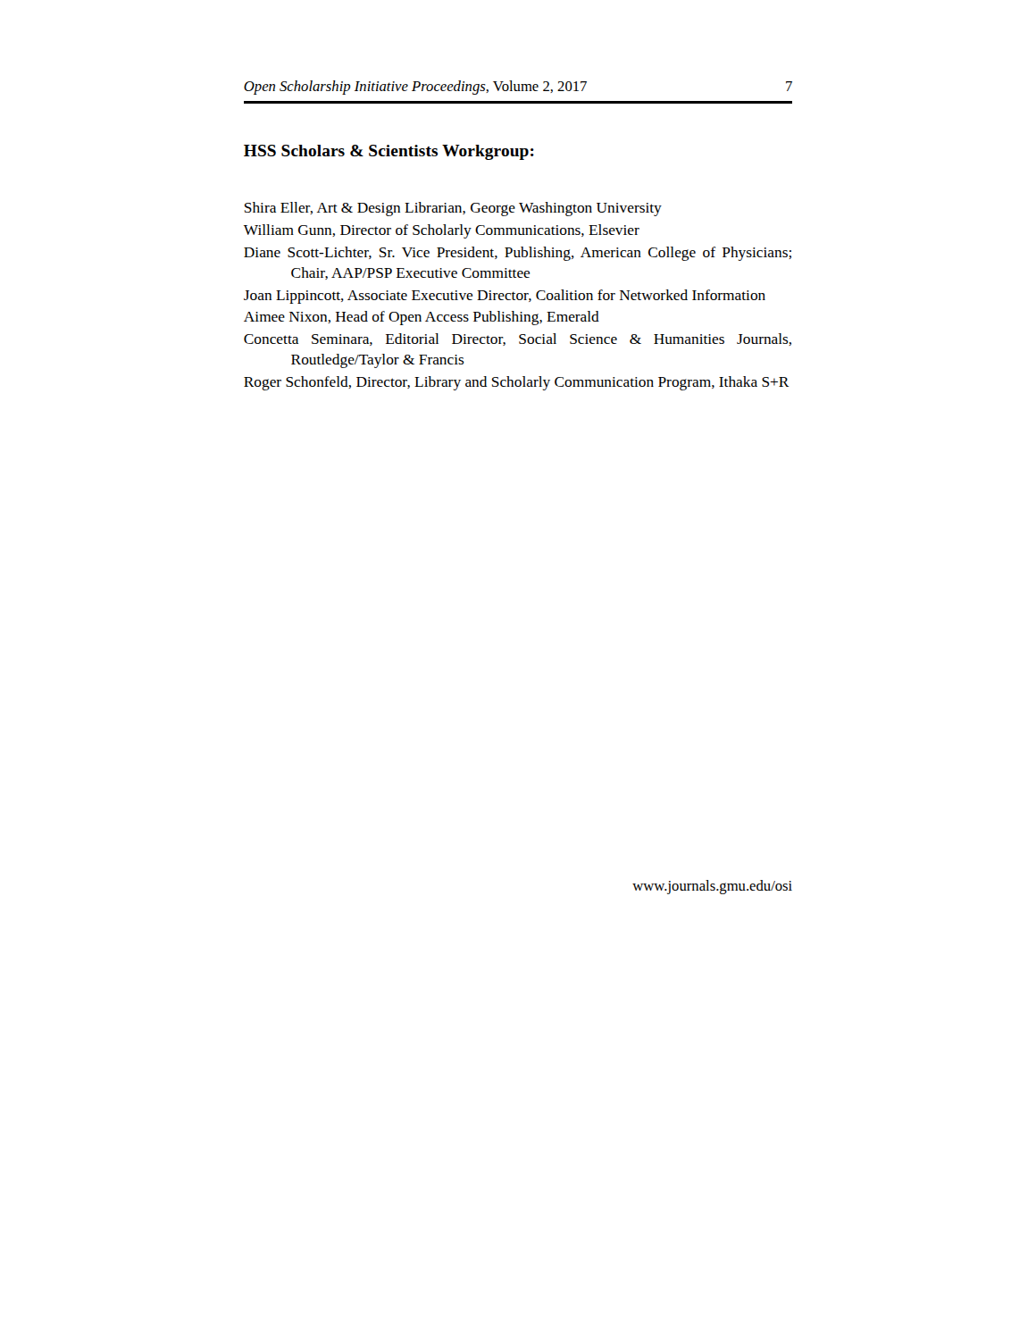Open Scholarship Initiative Proceedings, Volume 2, 2017 7
HSS Scholars & Scientists Workgroup:
Shira Eller, Art & Design Librarian, George Washington University
William Gunn, Director of Scholarly Communications, Elsevier
Diane Scott-Lichter, Sr. Vice President, Publishing, American College of Physicians; Chair, AAP/PSP Executive Committee
Joan Lippincott, Associate Executive Director, Coalition for Networked Information
Aimee Nixon, Head of Open Access Publishing, Emerald
Concetta Seminara, Editorial Director, Social Science & Humanities Journals, Routledge/Taylor & Francis
Roger Schonfeld, Director, Library and Scholarly Communication Program, Ithaka S+R
www.journals.gmu.edu/osi